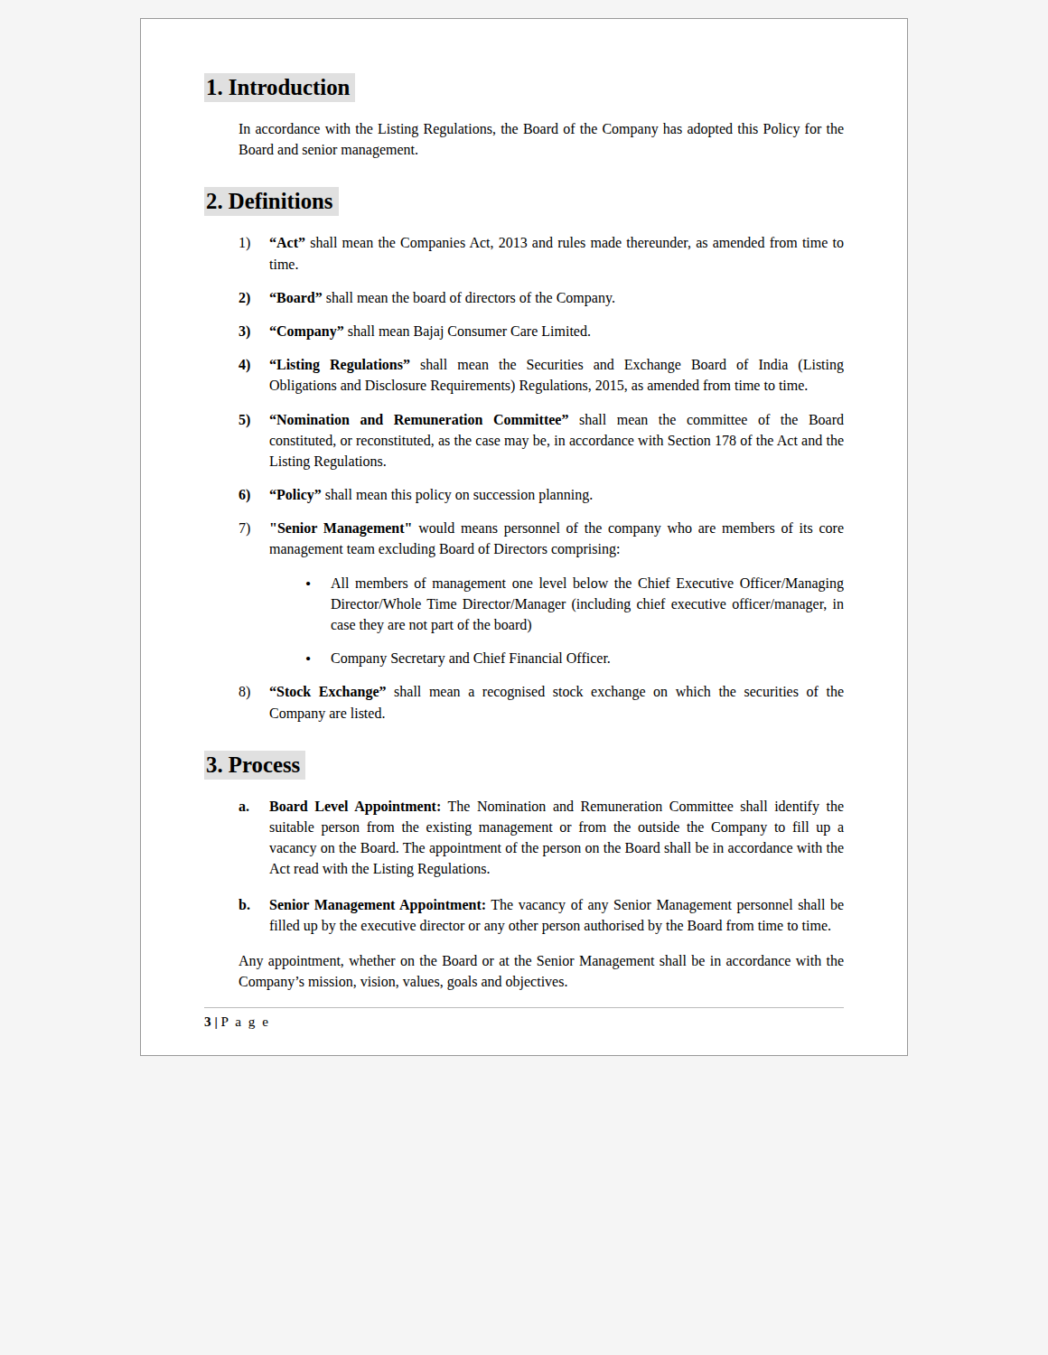1. Introduction
In accordance with the Listing Regulations, the Board of the Company has adopted this Policy for the Board and senior management.
2. Definitions
1)“Act” shall mean the Companies Act, 2013 and rules made thereunder, as amended from time to time.
2)“Board” shall mean the board of directors of the Company.
3)“Company” shall mean Bajaj Consumer Care Limited.
4)“Listing Regulations” shall mean the Securities and Exchange Board of India (Listing Obligations and Disclosure Requirements) Regulations, 2015, as amended from time to time.
5)“Nomination and Remuneration Committee” shall mean the committee of the Board constituted, or reconstituted, as the case may be, in accordance with Section 178 of the Act and the Listing Regulations.
6)“Policy” shall mean this policy on succession planning.
7)"Senior Management" would means personnel of the company who are members of its core management team excluding Board of Directors comprising:
All members of management one level below the Chief Executive Officer/Managing Director/Whole Time Director/Manager (including chief executive officer/manager, in case they are not part of the board)
Company Secretary and Chief Financial Officer.
8)“Stock Exchange” shall mean a recognised stock exchange on which the securities of the Company are listed.
3. Process
a. Board Level Appointment: The Nomination and Remuneration Committee shall identify the suitable person from the existing management or from the outside the Company to fill up a vacancy on the Board. The appointment of the person on the Board shall be in accordance with the Act read with the Listing Regulations.
b. Senior Management Appointment: The vacancy of any Senior Management personnel shall be filled up by the executive director or any other person authorised by the Board from time to time.
Any appointment, whether on the Board or at the Senior Management shall be in accordance with the Company’s mission, vision, values, goals and objectives.
3 | P a g e